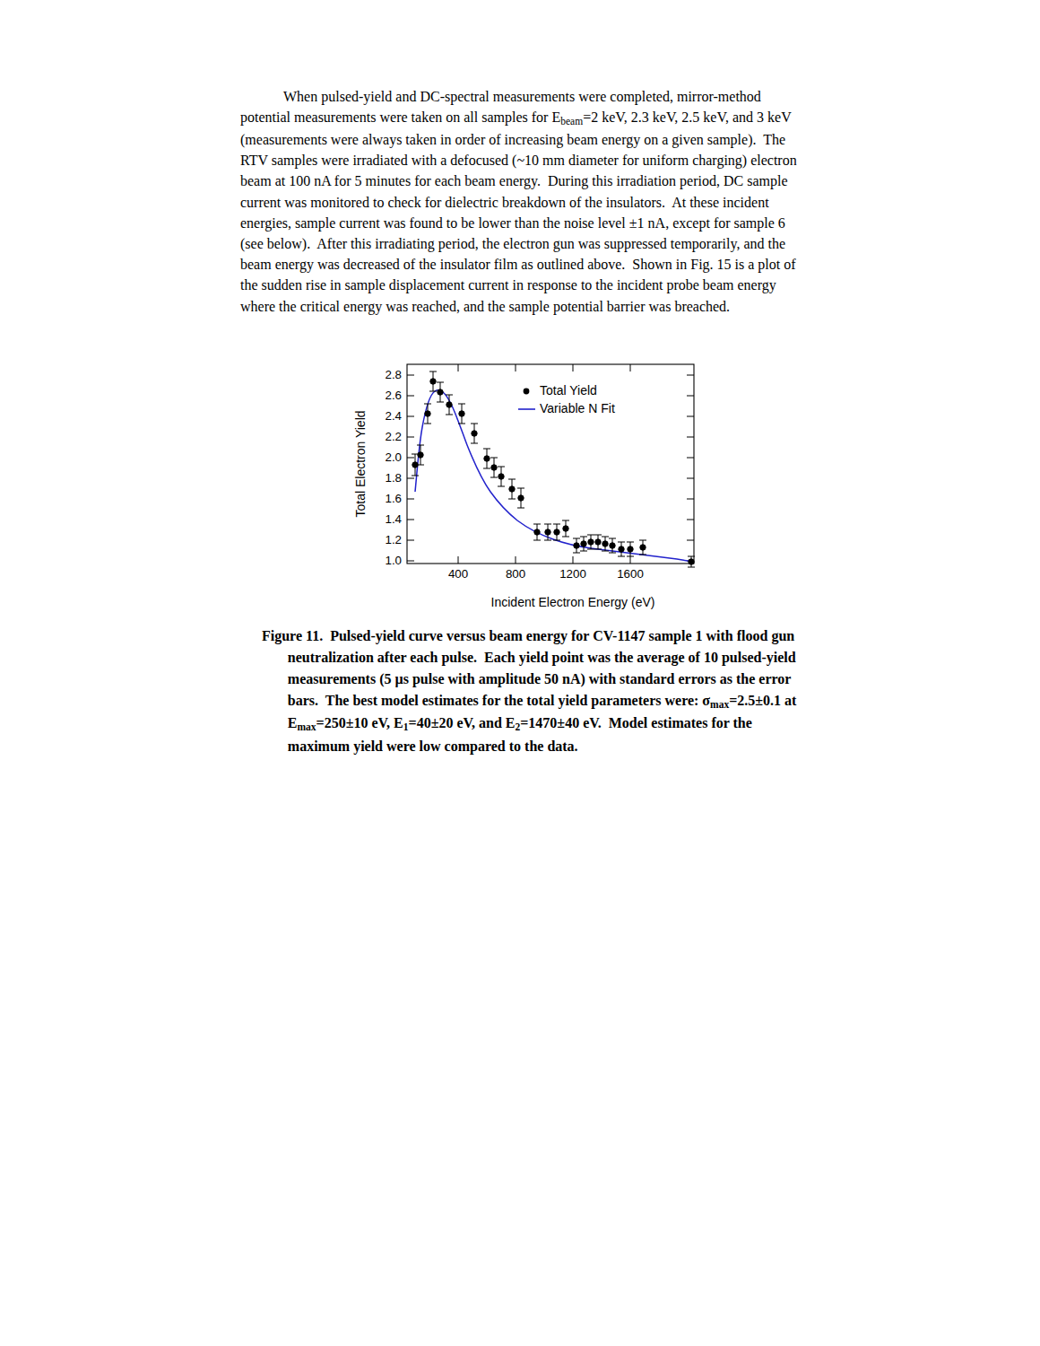When pulsed-yield and DC-spectral measurements were completed, mirror-method potential measurements were taken on all samples for Ebeam=2 keV, 2.3 keV, 2.5 keV, and 3 keV (measurements were always taken in order of increasing beam energy on a given sample). The RTV samples were irradiated with a defocused (~10 mm diameter for uniform charging) electron beam at 100 nA for 5 minutes for each beam energy. During this irradiation period, DC sample current was monitored to check for dielectric breakdown of the insulators. At these incident energies, sample current was found to be lower than the noise level ±1 nA, except for sample 6 (see below). After this irradiating period, the electron gun was suppressed temporarily, and the beam energy was decreased of the insulator film as outlined above. Shown in Fig. 15 is a plot of the sudden rise in sample displacement current in response to the incident probe beam energy where the critical energy was reached, and the sample potential barrier was breached.
2.8 2.6 2.4 2.2 2.0 1.8 1.6 1.4 1.2 1.0 400 800 1200 1600 Incident Electron Energy (eV) Total Electron Yield Total Yield Variable N Fit
Figure 11. Pulsed-yield curve versus beam energy for CV-1147 sample 1 with flood gun neutralization after each pulse. Each yield point was the average of 10 pulsed-yield measurements (5 µs pulse with amplitude 50 nA) with standard errors as the error bars. The best model estimates for the total yield parameters were: σmax=2.5±0.1 at Emax=250±10 eV, E1=40±20 eV, and E2=1470±40 eV. Model estimates for the maximum yield were low compared to the data.